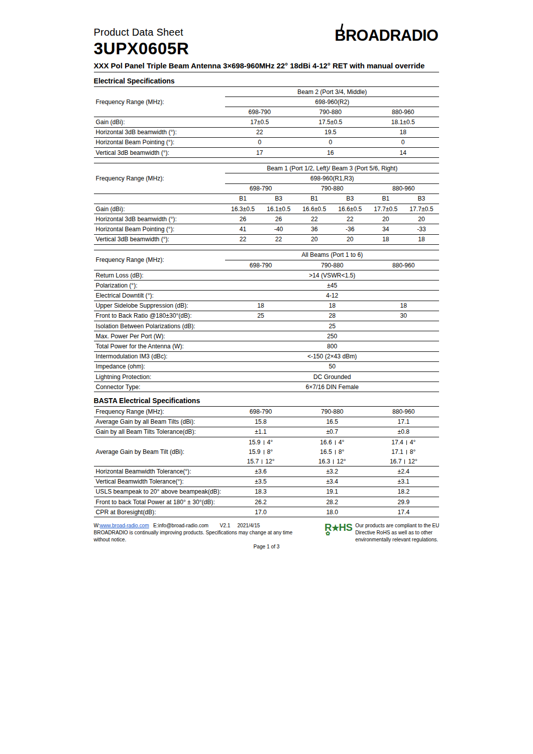Product Data Sheet
3UPX0605R
BROADRADIO
XXX Pol Panel Triple Beam Antenna 3×698-960MHz 22° 18dBi 4-12° RET with manual override
Electrical Specifications
| Frequency Range (MHz): | Beam 2 (Port 3/4, Middle) |
| 698-960(R2) |
| 698-790 | 790-880 | 880-960 |
| Gain (dBi): | 17±0.5 | 17.5±0.5 | 18.1±0.5 |
| Horizontal 3dB beamwidth (°): | 22 | 19.5 | 18 |
| Horizontal Beam Pointing (°): | 0 | 0 | 0 |
| Vertical 3dB beamwidth (°): | 17 | 16 | 14 |
| Frequency Range (MHz): | Beam 1 (Port 1/2, Left)/ Beam 3 (Port 5/6, Right) |
| 698-960(R1,R3) |
| 698-790 | 790-880 | 880-960 |
| | B1 | B3 | B1 | B3 | B1 | B3 |
| Gain (dBi): | 16.3±0.5 | 16.1±0.5 | 16.6±0.5 | 16.6±0.5 | 17.7±0.5 | 17.7±0.5 |
| Horizontal 3dB beamwidth (°): | 26 | 26 | 22 | 22 | 20 | 20 |
| Horizontal Beam Pointing (°): | 41 | -40 | 36 | -36 | 34 | -33 |
| Vertical 3dB beamwidth (°): | 22 | 22 | 20 | 20 | 18 | 18 |
| Frequency Range (MHz): | All Beams (Port 1 to 6) |
| 698-790 | 790-880 | 880-960 |
| Return Loss (dB): | >14 (VSWR<1.5) |
| Polarization (°): | ±45 |
| Electrical Downtilt (°): | 4-12 |
| Upper Sidelobe Suppression (dB): | 18 | 18 | 18 |
| Front to Back Ratio @180±30°(dB): | 25 | 28 | 30 |
| Isolation Between Polarizations (dB): | 25 |
| Max. Power Per Port (W): | 250 |
| Total Power for the Antenna (W): | 800 |
| Intermodulation IM3 (dBc): | <-150 (2×43 dBm) |
| Impedance (ohm): | 50 |
| Lightning Protection: | DC Grounded |
| Connector Type: | 6×7/16 DIN Female |
BASTA Electrical Specifications
| Frequency Range (MHz): | 698-790 | 790-880 | 880-960 |
| Average Gain by all Beam Tilts (dBi): | 15.8 | 16.5 | 17.1 |
| Gain by all Beam Tilts Tolerance(dB): | ±1.1 | ±0.7 | ±0.8 |
| Average Gain by Beam Tilt (dBi): | 15.9 4° | 16.6 4° | 17.4 4° |
| 15.9 8° | 16.5 8° | 17.1 8° |
| 15.7 12° | 16.3 12° | 16.7 12° |
| Horizontal Beamwidth Tolerance(°): | ±3.6 | ±3.2 | ±2.4 |
| Vertical Beamwidth Tolerance(°): | ±3.5 | ±3.4 | ±3.1 |
| USLS beampeak to 20° above beampeak(dB): | 18.3 | 19.1 | 18.2 |
| Front to back Total Power at 180° ± 30°(dB): | 26.2 | 28.2 | 29.9 |
| CPR at Boresight(dB): | 17.0 | 18.0 | 17.4 |
W:www.broad-radio.com E:info@broad-radio.com V2.1 2021/4/15
BROADRADIO is continually improving products. Specifications may change at any time without notice.
R★HS✿
Our products are compliant to the EU
Directive RoHS as well as to other
environmentally relevant regulations.
Page 1 of 3